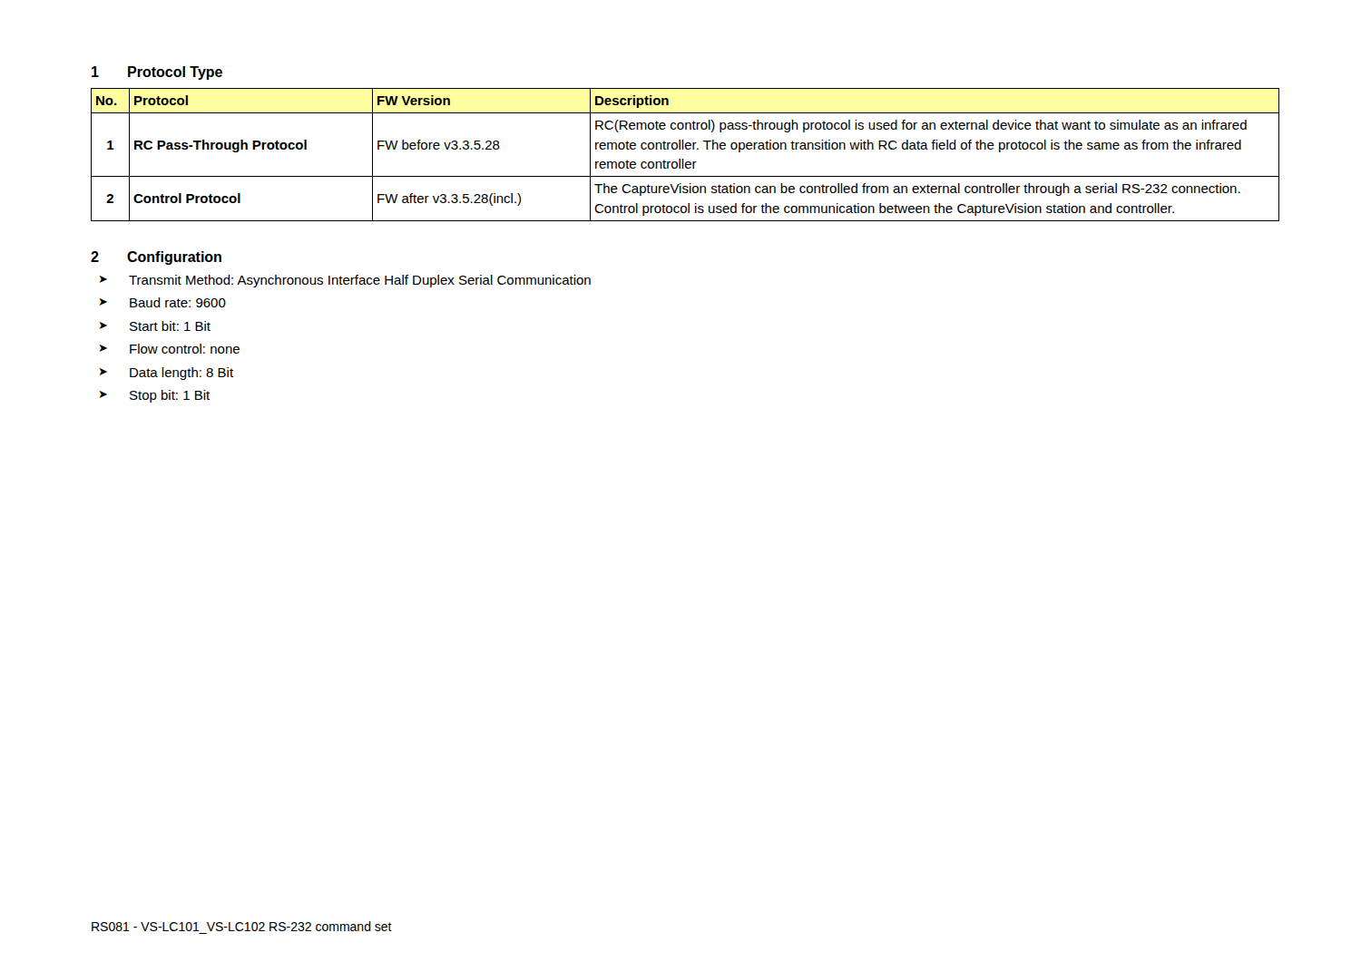1 Protocol Type
| No. | Protocol | FW Version | Description |
| --- | --- | --- | --- |
| 1 | RC Pass-Through Protocol | FW before v3.3.5.28 | RC(Remote control) pass-through protocol is used for an external device that want to simulate as an infrared remote controller. The operation transition with RC data field of the protocol is the same as from the infrared remote controller |
| 2 | Control Protocol | FW after v3.3.5.28(incl.) | The CaptureVision station can be controlled from an external controller through a serial RS-232 connection. Control protocol is used for the communication between the CaptureVision station and controller. |
2 Configuration
Transmit Method: Asynchronous Interface Half Duplex Serial Communication
Baud rate: 9600
Start bit: 1 Bit
Flow control: none
Data length: 8 Bit
Stop bit: 1 Bit
RS081 - VS-LC101_VS-LC102 RS-232 command set